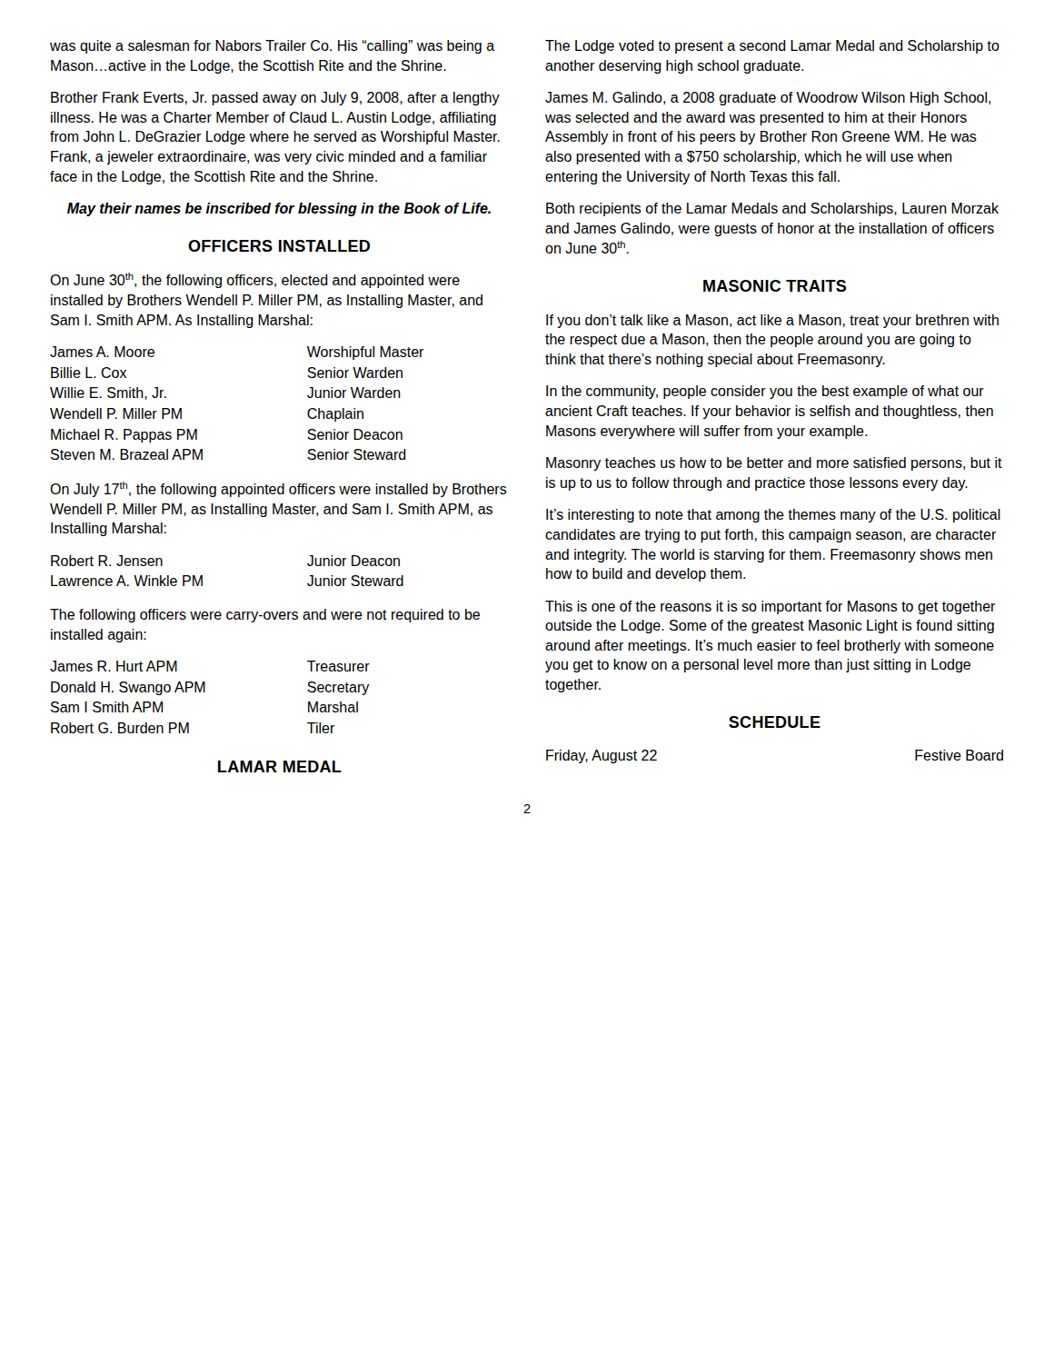was quite a salesman for Nabors Trailer Co. His “calling” was being a Mason…active in the Lodge, the Scottish Rite and the Shrine.
Brother Frank Everts, Jr. passed away on July 9, 2008, after a lengthy illness. He was a Charter Member of Claud L. Austin Lodge, affiliating from John L. DeGrazier Lodge where he served as Worshipful Master. Frank, a jeweler extraordinaire, was very civic minded and a familiar face in the Lodge, the Scottish Rite and the Shrine.
May their names be inscribed for blessing in the Book of Life.
OFFICERS INSTALLED
On June 30th, the following officers, elected and appointed were installed by Brothers Wendell P. Miller PM, as Installing Master, and Sam I. Smith APM. As Installing Marshal:
| James A. Moore | Worshipful Master |
| Billie L. Cox | Senior Warden |
| Willie E. Smith, Jr. | Junior Warden |
| Wendell P. Miller PM | Chaplain |
| Michael R. Pappas PM | Senior Deacon |
| Steven M. Brazeal APM | Senior Steward |
On July 17th, the following appointed officers were installed by Brothers Wendell P. Miller PM, as Installing Master, and Sam I. Smith APM, as Installing Marshal:
| Robert R. Jensen | Junior Deacon |
| Lawrence A. Winkle PM | Junior Steward |
The following officers were carry-overs and were not required to be installed again:
| James R. Hurt APM | Treasurer |
| Donald H. Swango APM | Secretary |
| Sam I Smith APM | Marshal |
| Robert G. Burden PM | Tiler |
LAMAR MEDAL
The Lodge voted to present a second Lamar Medal and Scholarship to another deserving high school graduate.
James M. Galindo, a 2008 graduate of Woodrow Wilson High School, was selected and the award was presented to him at their Honors Assembly in front of his peers by Brother Ron Greene WM. He was also presented with a $750 scholarship, which he will use when entering the University of North Texas this fall.
Both recipients of the Lamar Medals and Scholarships, Lauren Morzak and James Galindo, were guests of honor at the installation of officers on June 30th.
MASONIC TRAITS
If you don’t talk like a Mason, act like a Mason, treat your brethren with the respect due a Mason, then the people around you are going to think that there’s nothing special about Freemasonry.
In the community, people consider you the best example of what our ancient Craft teaches. If your behavior is selfish and thoughtless, then Masons everywhere will suffer from your example.
Masonry teaches us how to be better and more satisfied persons, but it is up to us to follow through and practice those lessons every day.
It’s interesting to note that among the themes many of the U.S. political candidates are trying to put forth, this campaign season, are character and integrity. The world is starving for them. Freemasonry shows men how to build and develop them.
This is one of the reasons it is so important for Masons to get together outside the Lodge. Some of the greatest Masonic Light is found sitting around after meetings. It’s much easier to feel brotherly with someone you get to know on a personal level more than just sitting in Lodge together.
SCHEDULE
Friday, August 22 Festive Board
2